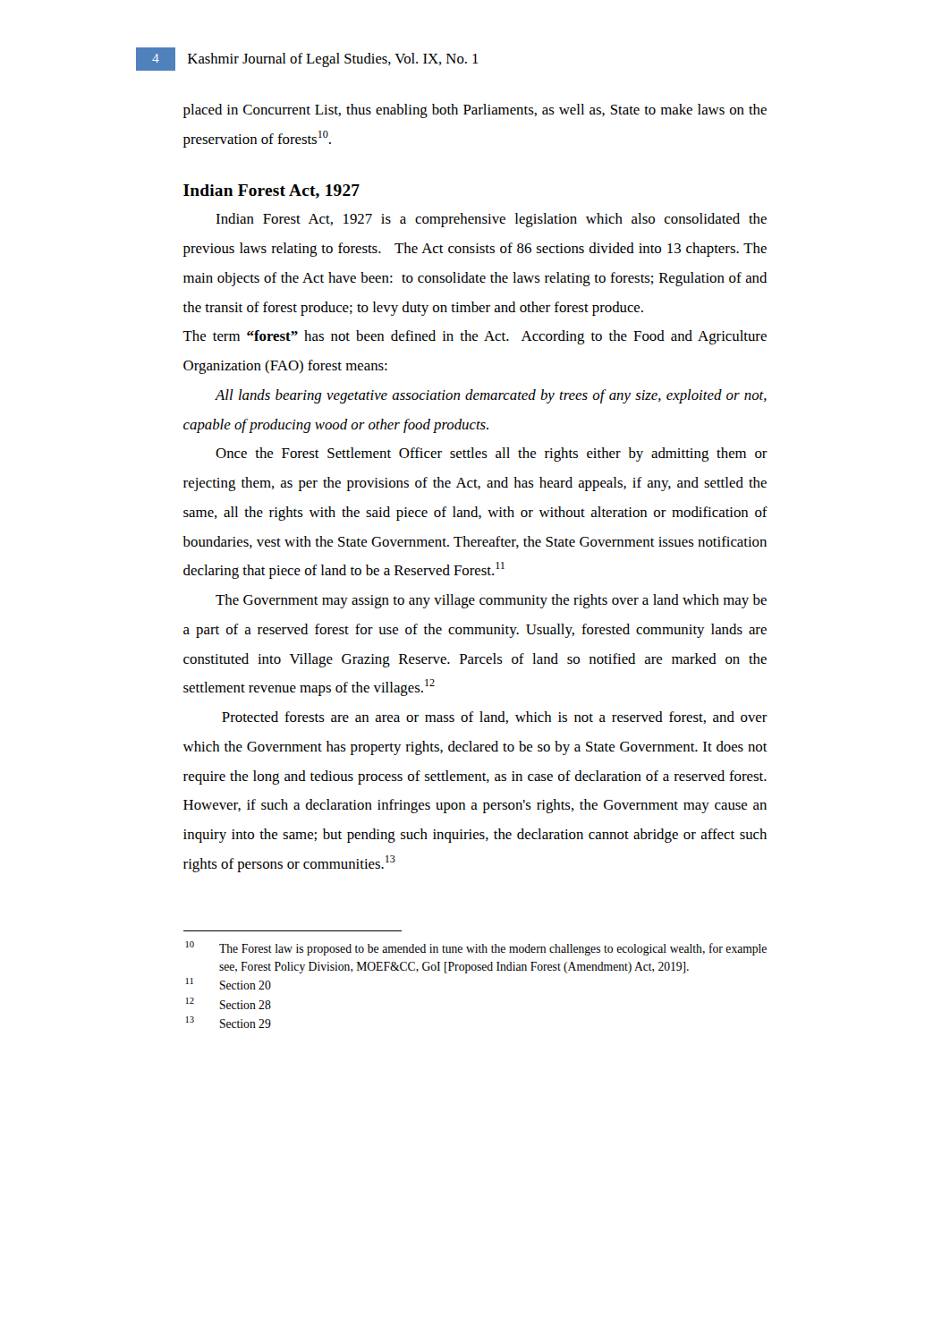4
Kashmir Journal of Legal Studies, Vol. IX, No. 1
placed in Concurrent List, thus enabling both Parliaments, as well as, State to make laws on the preservation of forests10.
Indian Forest Act, 1927
Indian Forest Act, 1927 is a comprehensive legislation which also consolidated the previous laws relating to forests. The Act consists of 86 sections divided into 13 chapters. The main objects of the Act have been: to consolidate the laws relating to forests; Regulation of and the transit of forest produce; to levy duty on timber and other forest produce.
The term “forest” has not been defined in the Act. According to the Food and Agriculture Organization (FAO) forest means:
All lands bearing vegetative association demarcated by trees of any size, exploited or not, capable of producing wood or other food products.
Once the Forest Settlement Officer settles all the rights either by admitting them or rejecting them, as per the provisions of the Act, and has heard appeals, if any, and settled the same, all the rights with the said piece of land, with or without alteration or modification of boundaries, vest with the State Government. Thereafter, the State Government issues notification declaring that piece of land to be a Reserved Forest.11
The Government may assign to any village community the rights over a land which may be a part of a reserved forest for use of the community. Usually, forested community lands are constituted into Village Grazing Reserve. Parcels of land so notified are marked on the settlement revenue maps of the villages.12
Protected forests are an area or mass of land, which is not a reserved forest, and over which the Government has property rights, declared to be so by a State Government. It does not require the long and tedious process of settlement, as in case of declaration of a reserved forest. However, if such a declaration infringes upon a person's rights, the Government may cause an inquiry into the same; but pending such inquiries, the declaration cannot abridge or affect such rights of persons or communities.13
10
The Forest law is proposed to be amended in tune with the modern challenges to ecological wealth, for example see, Forest Policy Division, MOEF&CC, GoI [Proposed Indian Forest (Amendment) Act, 2019].
11
Section 20
12
Section 28
13
Section 29